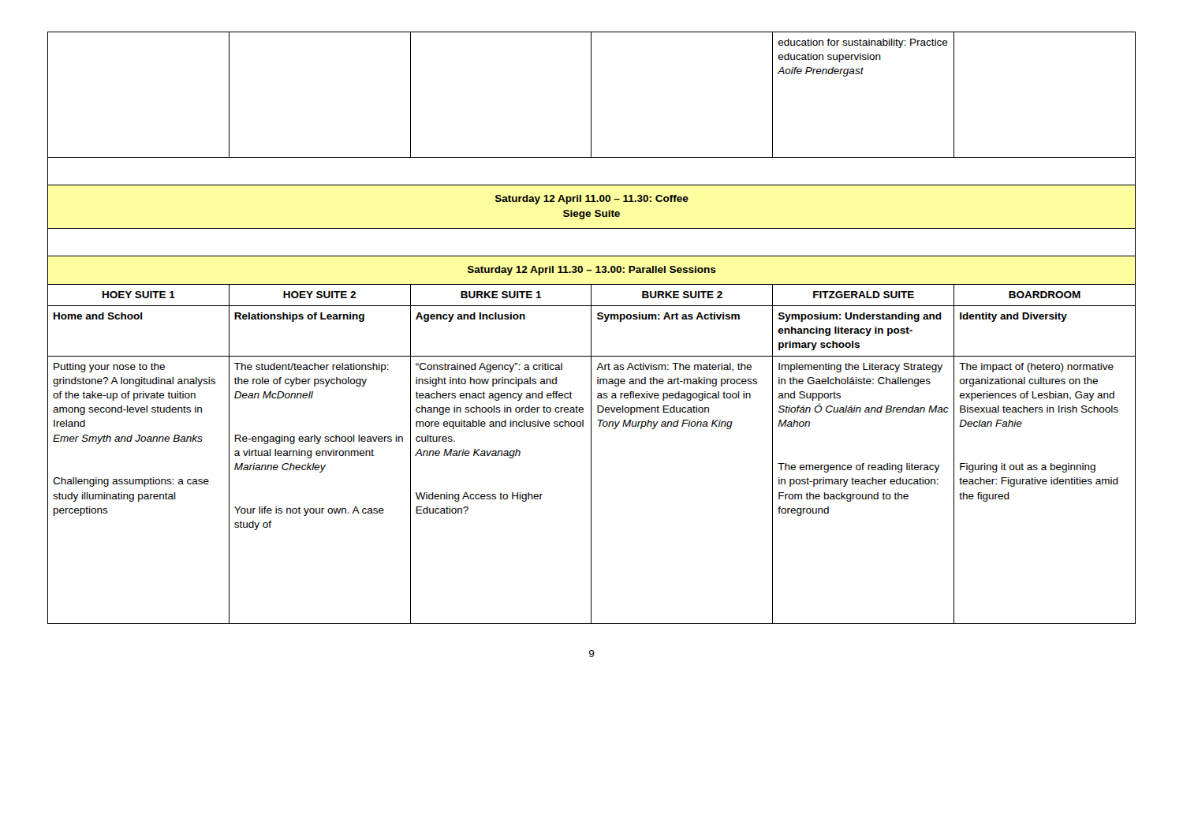| | | | | education for sustainability: Practice education supervision Aoife Prendergast | |
| Saturday 12 April 11.00 – 11.30: Coffee Siege Suite |
| Saturday 12 April 11.30 – 13.00: Parallel Sessions |
| HOEY SUITE 1 | HOEY SUITE 2 | BURKE SUITE 1 | BURKE SUITE 2 | FITZGERALD SUITE | BOARDROOM |
| Home and School | Relationships of Learning | Agency and Inclusion | Symposium: Art as Activism | Symposium: Understanding and enhancing literacy in post-primary schools | Identity and Diversity |
| Putting your nose to the grindstone? A longitudinal analysis of the take-up of private tuition among second-level students in Ireland Emer Smyth and Joanne Banks Challenging assumptions: a case study illuminating parental perceptions | The student/teacher relationship: the role of cyber psychology Dean McDonnell Re-engaging early school leavers in a virtual learning environment Marianne Checkley Your life is not your own. A case study of | “Constrained Agency”: a critical insight into how principals and teachers enact agency and effect change in schools in order to create more equitable and inclusive school cultures. Anne Marie Kavanagh Widening Access to Higher Education? | Art as Activism: The material, the image and the art-making process as a reflexive pedagogical tool in Development Education Tony Murphy and Fiona King | Implementing the Literacy Strategy in the Gaelcholáiste: Challenges and Supports Stiofán Ó Cualáin and Brendan Mac Mahon The emergence of reading literacy in post-primary teacher education: From the background to the foreground | The impact of (hetero) normative organizational cultures on the experiences of Lesbian, Gay and Bisexual teachers in Irish Schools Declan Fahie Figuring it out as a beginning teacher: Figurative identities amid the figured |
9